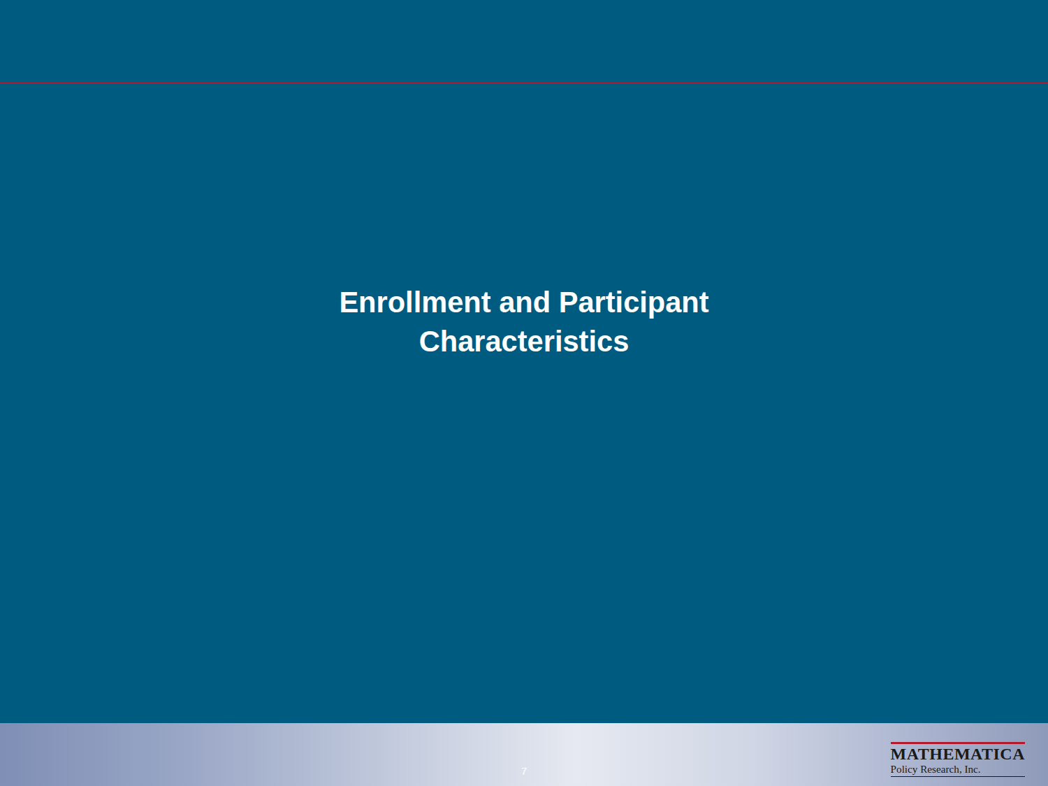Enrollment and Participant
Characteristics
7
MATHEMATICA
Policy Research, Inc.